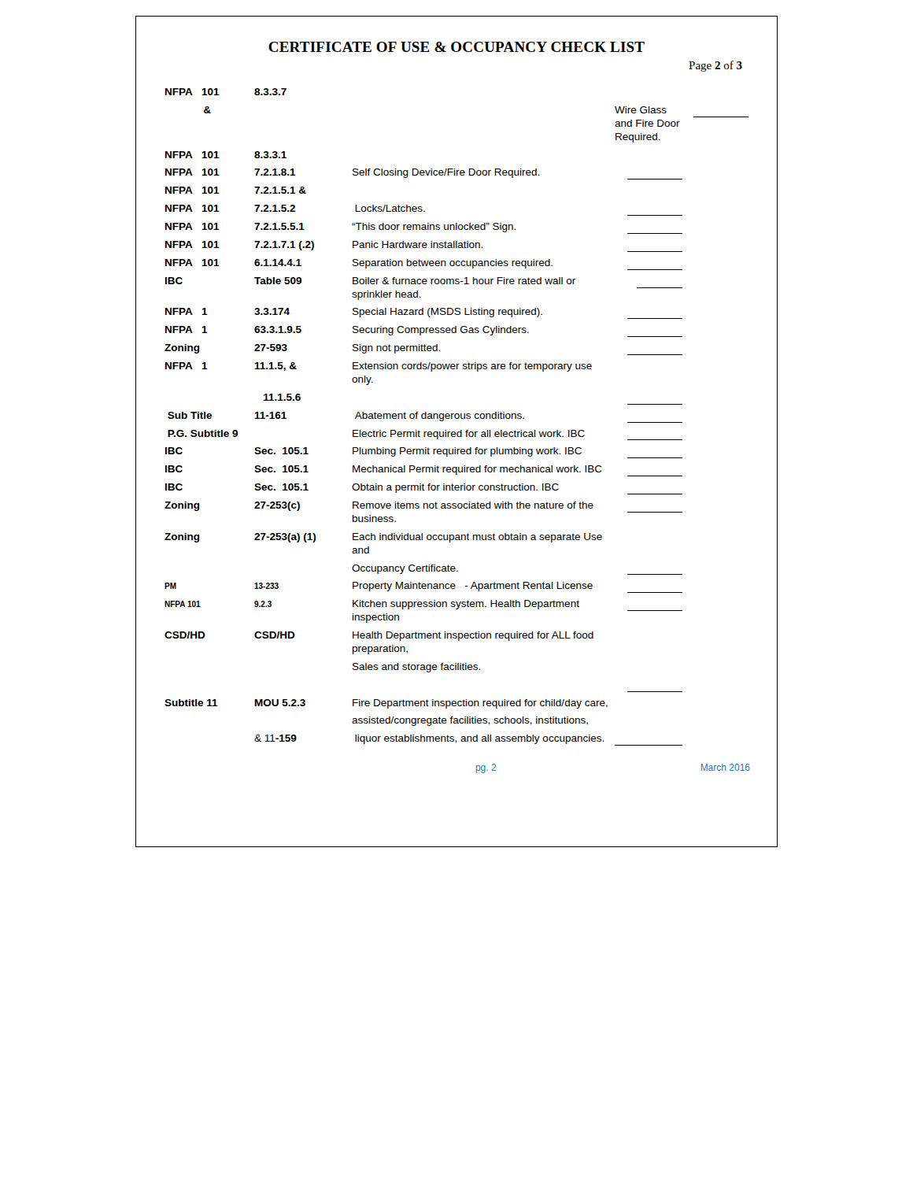CERTIFICATE OF USE & OCCUPANCY CHECK LIST
Page 2 of 3
| NFPA 101 | 8.3.3.7 | | |
| & | | Wire Glass and Fire Door Required. | |
| NFPA 101 | 8.3.3.1 | | |
| NFPA 101 | 7.2.1.8.1 | Self Closing Device/Fire Door Required. | |
| NFPA 101 | 7.2.1.5.1 & | | |
| NFPA 101 | 7.2.1.5.2 | Locks/Latches. | |
| NFPA 101 | 7.2.1.5.5.1 | “This door remains unlocked” Sign. | |
| NFPA 101 | 7.2.1.7.1 (.2) | Panic Hardware installation. | |
| NFPA 101 | 6.1.14.4.1 | Separation between occupancies required. | |
| IBC | Table 509 | Boiler & furnace rooms-1 hour Fire rated wall or sprinkler head. | |
| NFPA 1 | 3.3.174 | Special Hazard (MSDS Listing required). | |
| NFPA 1 | 63.3.1.9.5 | Securing Compressed Gas Cylinders. | |
| Zoning | 27-593 | Sign not permitted. | |
| NFPA 1 | 11.1.5, & | Extension cords/power strips are for temporary use only. | |
| | 11.1.5.6 | | |
| Sub Title | 11-161 | Abatement of dangerous conditions. | |
| P.G. Subtitle 9 | | Electric Permit required for all electrical work. IBC | |
| IBC | Sec. 105.1 | Plumbing Permit required for plumbing work. IBC | |
| IBC | Sec. 105.1 | Mechanical Permit required for mechanical work. IBC | |
| IBC | Sec. 105.1 | Obtain a permit for interior construction. IBC | |
| Zoning | 27-253(c) | Remove items not associated with the nature of the business. | |
| Zoning | 27-253(a) (1) | Each individual occupant must obtain a separate Use and | |
| | | Occupancy Certificate. | |
| PM | 13-233 | Property Maintenance - Apartment Rental License | |
| NFPA 101 | 9.2.3 | Kitchen suppression system. Health Department inspection | |
| CSD/HD | CSD/HD | Health Department inspection required for ALL food preparation, | |
| | | Sales and storage facilities. | |
| Subtitle 11 | MOU 5.2.3 | Fire Department inspection required for child/day care, | |
| | | assisted/congregate facilities, schools, institutions, | |
| | & 11 -159 | liquor establishments, and all assembly occupancies. | |
pg. 2
March 2016